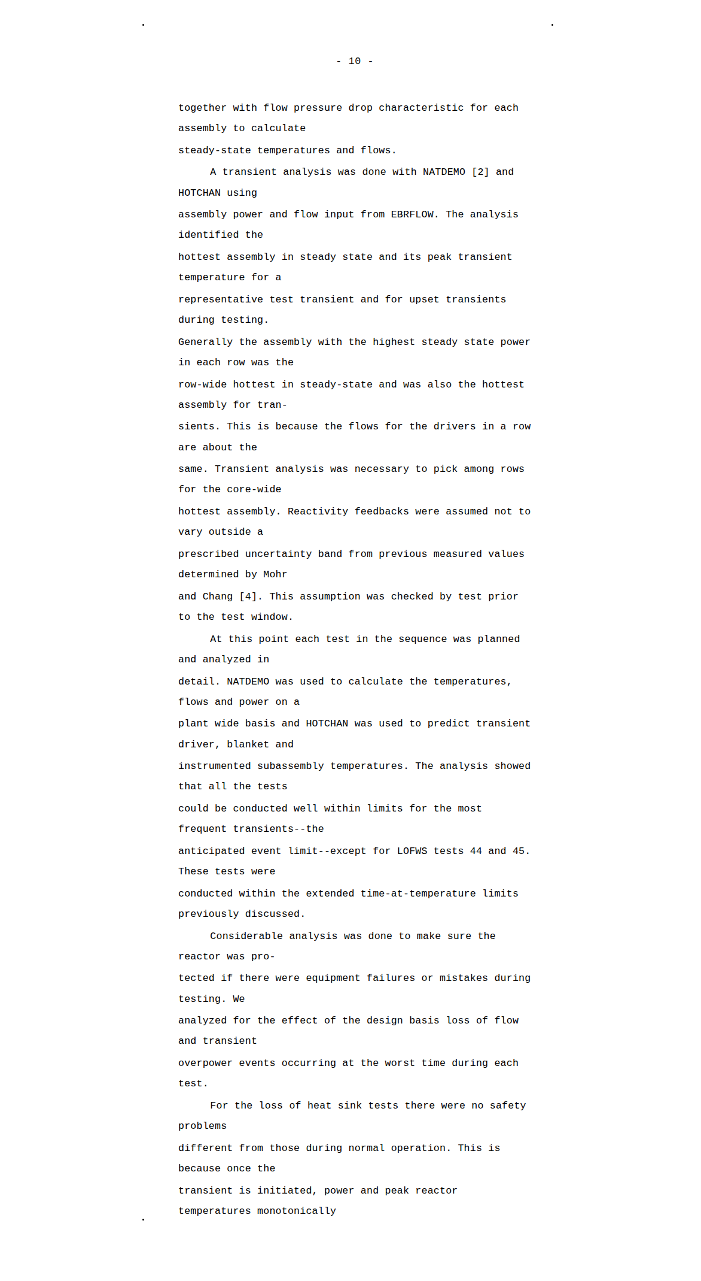- 10 -
together with flow pressure drop characteristic for each assembly to calculate
steady-state temperatures and flows.
A transient analysis was done with NATDEMO [2] and HOTCHAN using
assembly power and flow input from EBRFLOW. The analysis identified the
hottest assembly in steady state and its peak transient temperature for a
representative test transient and for upset transients during testing.
Generally the assembly with the highest steady state power in each row was the
row-wide hottest in steady-state and was also the hottest assembly for tran-
sients. This is because the flows for the drivers in a row are about the
same. Transient analysis was necessary to pick among rows for the core-wide
hottest assembly. Reactivity feedbacks were assumed not to vary outside a
prescribed uncertainty band from previous measured values determined by Mohr
and Chang [4]. This assumption was checked by test prior to the test window.
At this point each test in the sequence was planned and analyzed in
detail. NATDEMO was used to calculate the temperatures, flows and power on a
plant wide basis and HOTCHAN was used to predict transient driver, blanket and
instrumented subassembly temperatures. The analysis showed that all the tests
could be conducted well within limits for the most frequent transients--the
anticipated event limit--except for LOFWS tests 44 and 45. These tests were
conducted within the extended time-at-temperature limits previously discussed.
Considerable analysis was done to make sure the reactor was pro-
tected if there were equipment failures or mistakes during testing. We
analyzed for the effect of the design basis loss of flow and transient
overpower events occurring at the worst time during each test.
For the loss of heat sink tests there were no safety problems
different from those during normal operation. This is because once the
transient is initiated, power and peak reactor temperatures monotonically